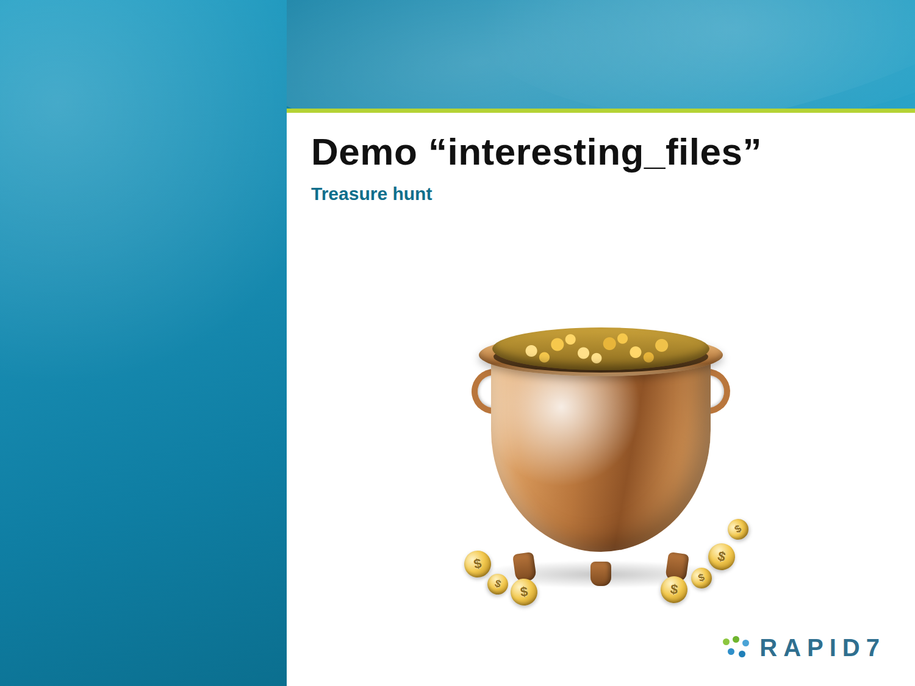Demo “interesting_files”
Treasure hunt
RAPID7